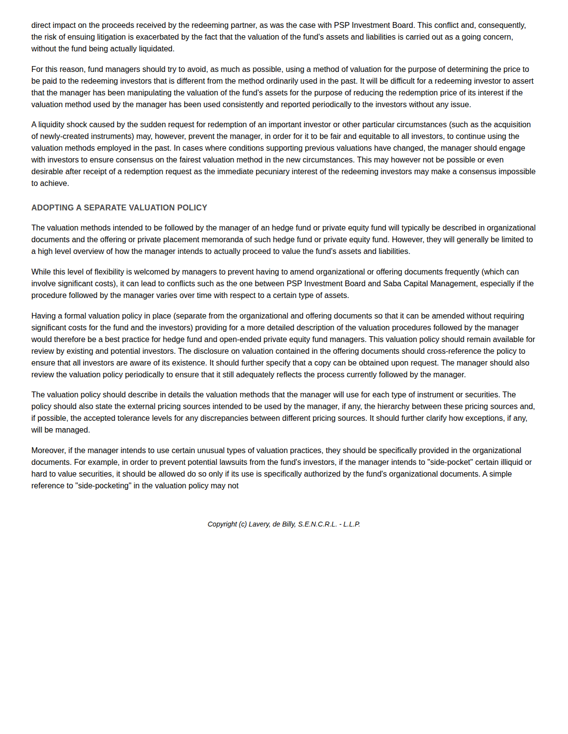direct impact on the proceeds received by the redeeming partner, as was the case with PSP Investment Board. This conflict and, consequently, the risk of ensuing litigation is exacerbated by the fact that the valuation of the fund's assets and liabilities is carried out as a going concern, without the fund being actually liquidated.
For this reason, fund managers should try to avoid, as much as possible, using a method of valuation for the purpose of determining the price to be paid to the redeeming investors that is different from the method ordinarily used in the past. It will be difficult for a redeeming investor to assert that the manager has been manipulating the valuation of the fund's assets for the purpose of reducing the redemption price of its interest if the valuation method used by the manager has been used consistently and reported periodically to the investors without any issue.
A liquidity shock caused by the sudden request for redemption of an important investor or other particular circumstances (such as the acquisition of newly-created instruments) may, however, prevent the manager, in order for it to be fair and equitable to all investors, to continue using the valuation methods employed in the past. In cases where conditions supporting previous valuations have changed, the manager should engage with investors to ensure consensus on the fairest valuation method in the new circumstances. This may however not be possible or even desirable after receipt of a redemption request as the immediate pecuniary interest of the redeeming investors may make a consensus impossible to achieve.
ADOPTING A SEPARATE VALUATION POLICY
The valuation methods intended to be followed by the manager of an hedge fund or private equity fund will typically be described in organizational documents and the offering or private placement memoranda of such hedge fund or private equity fund. However, they will generally be limited to a high level overview of how the manager intends to actually proceed to value the fund's assets and liabilities.
While this level of flexibility is welcomed by managers to prevent having to amend organizational or offering documents frequently (which can involve significant costs), it can lead to conflicts such as the one between PSP Investment Board and Saba Capital Management, especially if the procedure followed by the manager varies over time with respect to a certain type of assets.
Having a formal valuation policy in place (separate from the organizational and offering documents so that it can be amended without requiring significant costs for the fund and the investors) providing for a more detailed description of the valuation procedures followed by the manager would therefore be a best practice for hedge fund and open-ended private equity fund managers. This valuation policy should remain available for review by existing and potential investors. The disclosure on valuation contained in the offering documents should cross-reference the policy to ensure that all investors are aware of its existence. It should further specify that a copy can be obtained upon request. The manager should also review the valuation policy periodically to ensure that it still adequately reflects the process currently followed by the manager.
The valuation policy should describe in details the valuation methods that the manager will use for each type of instrument or securities. The policy should also state the external pricing sources intended to be used by the manager, if any, the hierarchy between these pricing sources and, if possible, the accepted tolerance levels for any discrepancies between different pricing sources. It should further clarify how exceptions, if any, will be managed.
Moreover, if the manager intends to use certain unusual types of valuation practices, they should be specifically provided in the organizational documents. For example, in order to prevent potential lawsuits from the fund's investors, if the manager intends to "side-pocket" certain illiquid or hard to value securities, it should be allowed do so only if its use is specifically authorized by the fund's organizational documents. A simple reference to "side-pocketing" in the valuation policy may not
Copyright (c) Lavery, de Billy, S.E.N.C.R.L. - L.L.P.